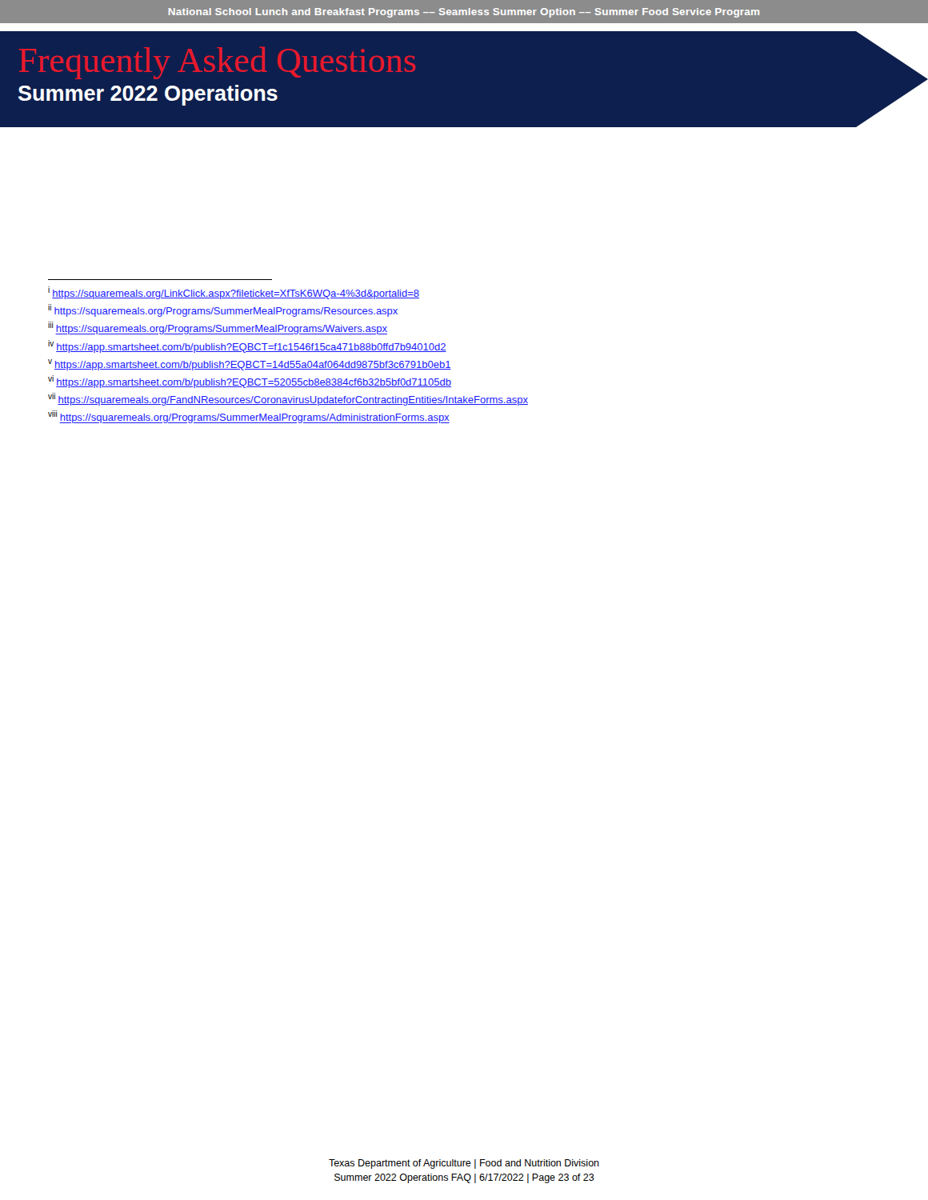National School Lunch and Breakfast Programs –– Seamless Summer Option –– Summer Food Service Program
Frequently Asked Questions
Summer 2022 Operations
ihttps://squaremeals.org/LinkClick.aspx?fileticket=XfTsK6WQa-4%3d&portalid=8
ii https://squaremeals.org/Programs/SummerMealPrograms/Resources.aspx
iii https://squaremeals.org/Programs/SummerMealPrograms/Waivers.aspx
iv https://app.smartsheet.com/b/publish?EQBCT=f1c1546f15ca471b88b0ffd7b94010d2
vhttps://app.smartsheet.com/b/publish?EQBCT=14d55a04af064dd9875bf3c6791b0eb1
vi https://app.smartsheet.com/b/publish?EQBCT=52055cb8e8384cf6b32b5bf0d71105db
vii https://squaremeals.org/FandNResources/CoronavirusUpdateforContractingEntities/IntakeForms.aspx
viii https://squaremeals.org/Programs/SummerMealPrograms/AdministrationForms.aspx
Texas Department of Agriculture | Food and Nutrition Division
Summer 2022 Operations FAQ | 6/17/2022 | Page 23 of 23